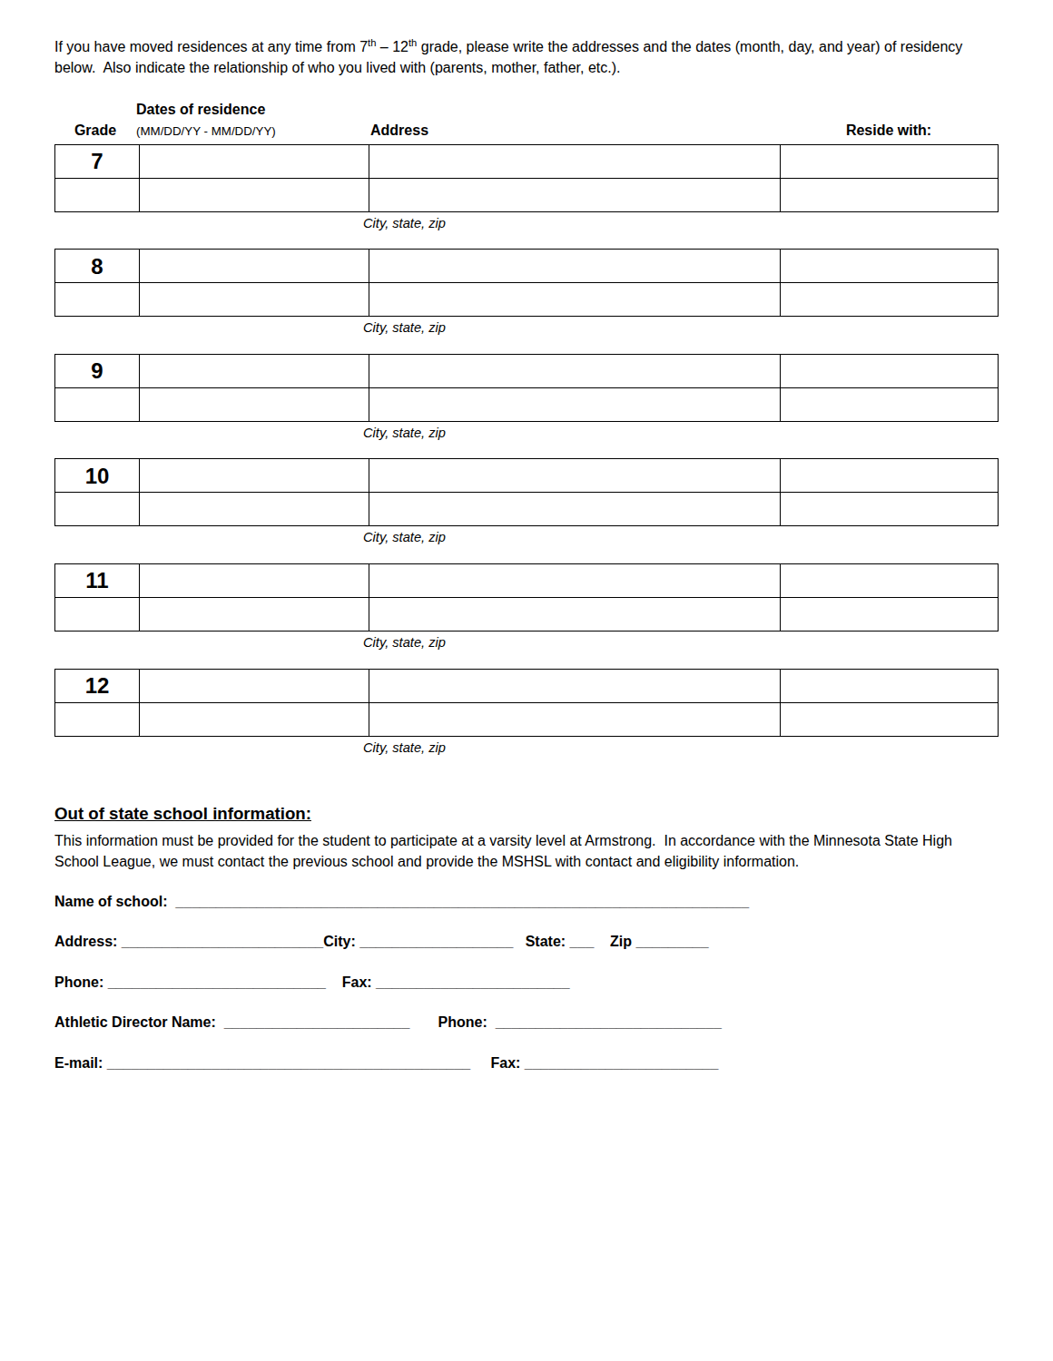If you have moved residences at any time from 7th – 12th grade, please write the addresses and the dates (month, day, and year) of residency below. Also indicate the relationship of who you lived with (parents, mother, father, etc.).
Grade
Dates of residence
(MM/DD/YY - MM/DD/YY)
Address
Reside with:
| 7 | | | |
City, state, zip
| 8 | | | |
City, state, zip
| 9 | | | |
City, state, zip
| 10 | | | |
City, state, zip
| 11 | | | |
City, state, zip
| 12 | | | |
City, state, zip
Out of state school information:
This information must be provided for the student to participate at a varsity level at Armstrong. In accordance with the Minnesota State High School League, we must contact the previous school and provide the MSHSL with contact and eligibility information.
Name of school: _______________________________________________________________________
Address: _________________________City: ___________________ State: ___ Zip _________
Phone: ___________________________ Fax: ________________________
Athletic Director Name: _______________________ Phone: ____________________________
E-mail: _____________________________________________ Fax: ________________________